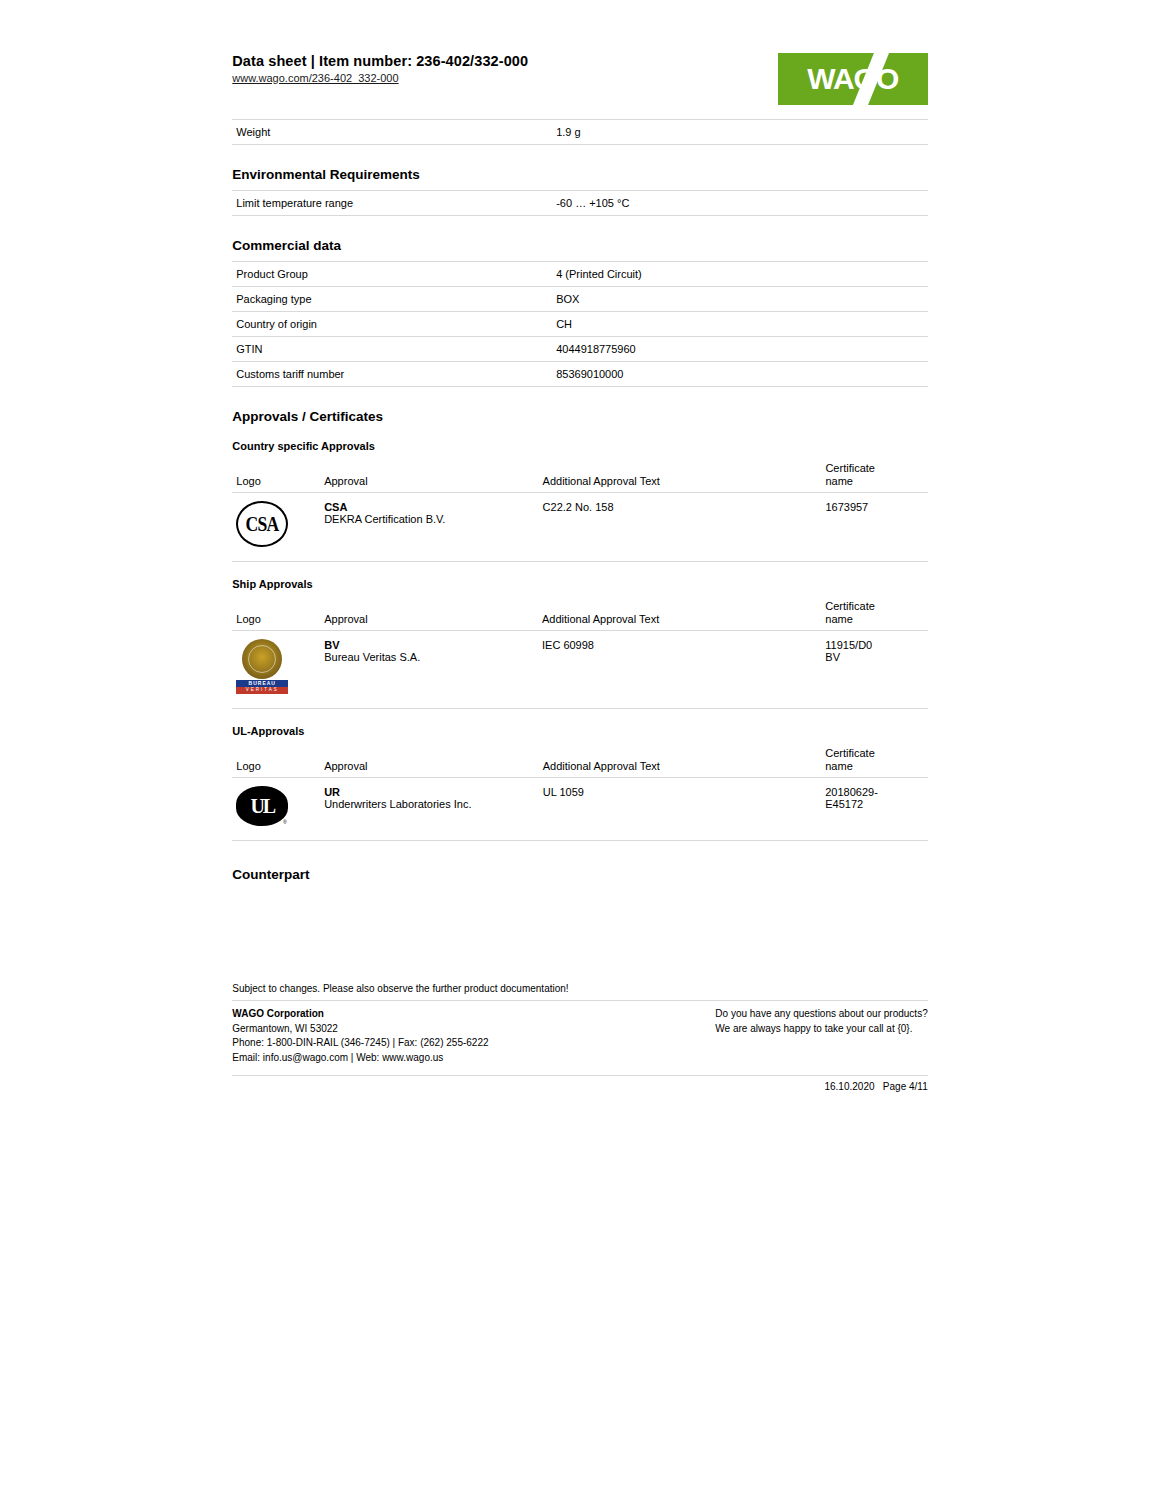Data sheet | Item number: 236-402/332-000
www.wago.com/236-402_332-000
WAGO
| Weight | 1.9 g |
Environmental Requirements
| Limit temperature range | -60 … +105 °C |
Commercial data
| Product Group | 4 (Printed Circuit) |
| Packaging type | BOX |
| Country of origin | CH |
| GTIN | 4044918775960 |
| Customs tariff number | 85369010000 |
Approvals / Certificates
Country specific Approvals
| Logo | Approval | Additional Approval Text | Certificate name |
| --- | --- | --- | --- |
| CSA | CSA DEKRA Certification B.V. | C22.2 No. 158 | 1673957 |
Ship Approvals
| Logo | Approval | Additional Approval Text | Certificate name |
| --- | --- | --- | --- |
| BUREAU VERITAS | BV Bureau Veritas S.A. | IEC 60998 | 11915/D0 BV |
UL-Approvals
| Logo | Approval | Additional Approval Text | Certificate name |
| --- | --- | --- | --- |
| UL ® | UR Underwriters Laboratories Inc. | UL 1059 | 20180629- E45172 |
Counterpart
Subject to changes. Please also observe the further product documentation!
WAGO Corporation
Germantown, WI 53022
Phone: 1-800-DIN-RAIL (346-7245) | Fax: (262) 255-6222
Email: info.us@wago.com | Web: www.wago.us
Do you have any questions about our products?
We are always happy to take your call at {0}.
16.10.2020 Page 4/11